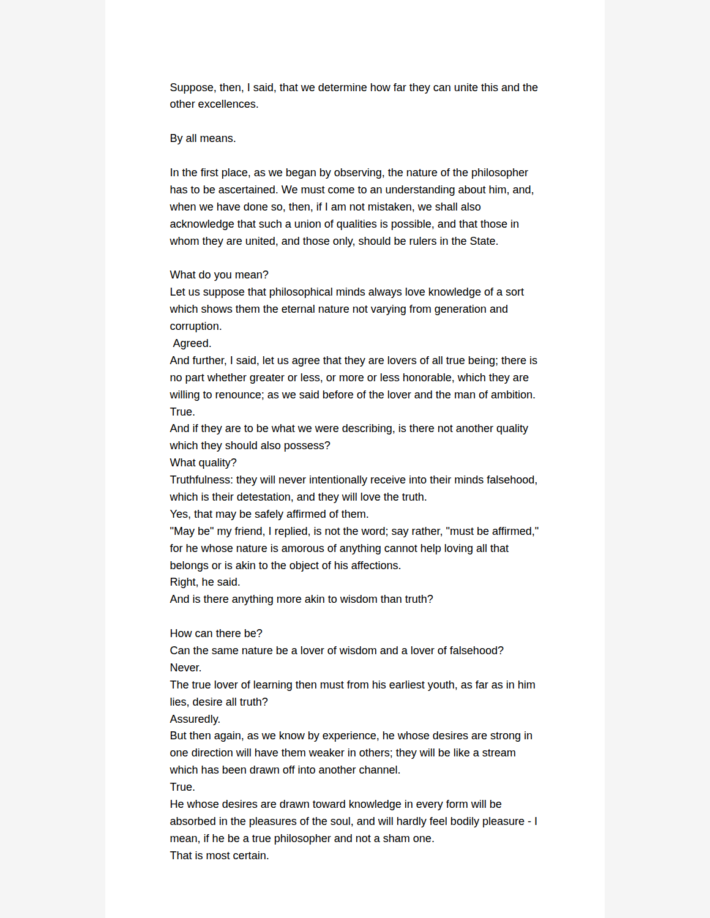Suppose, then, I said, that we determine how far they can unite this and the other excellences.
By all means.
In the first place, as we began by observing, the nature of the philosopher has to be ascertained. We must come to an understanding about him, and, when we have done so, then, if I am not mistaken, we shall also acknowledge that such a union of qualities is possible, and that those in whom they are united, and those only, should be rulers in the State.
What do you mean?
Let us suppose that philosophical minds always love knowledge of a sort which shows them the eternal nature not varying from generation and corruption.
Agreed.
And further, I said, let us agree that they are lovers of all true being; there is no part whether greater or less, or more or less honorable, which they are willing to renounce; as we said before of the lover and the man of ambition.
True.
And if they are to be what we were describing, is there not another quality which they should also possess?
What quality?
Truthfulness: they will never intentionally receive into their minds falsehood, which is their detestation, and they will love the truth.
Yes, that may be safely affirmed of them.
"May be" my friend, I replied, is not the word; say rather, "must be affirmed," for he whose nature is amorous of anything cannot help loving all that belongs or is akin to the object of his affections.
Right, he said.
And is there anything more akin to wisdom than truth?
How can there be?
Can the same nature be a lover of wisdom and a lover of falsehood?
Never.
The true lover of learning then must from his earliest youth, as far as in him lies, desire all truth?
Assuredly.
But then again, as we know by experience, he whose desires are strong in one direction will have them weaker in others; they will be like a stream which has been drawn off into another channel.
True.
He whose desires are drawn toward knowledge in every form will be absorbed in the pleasures of the soul, and will hardly feel bodily pleasure - I mean, if he be a true philosopher and not a sham one.
That is most certain.